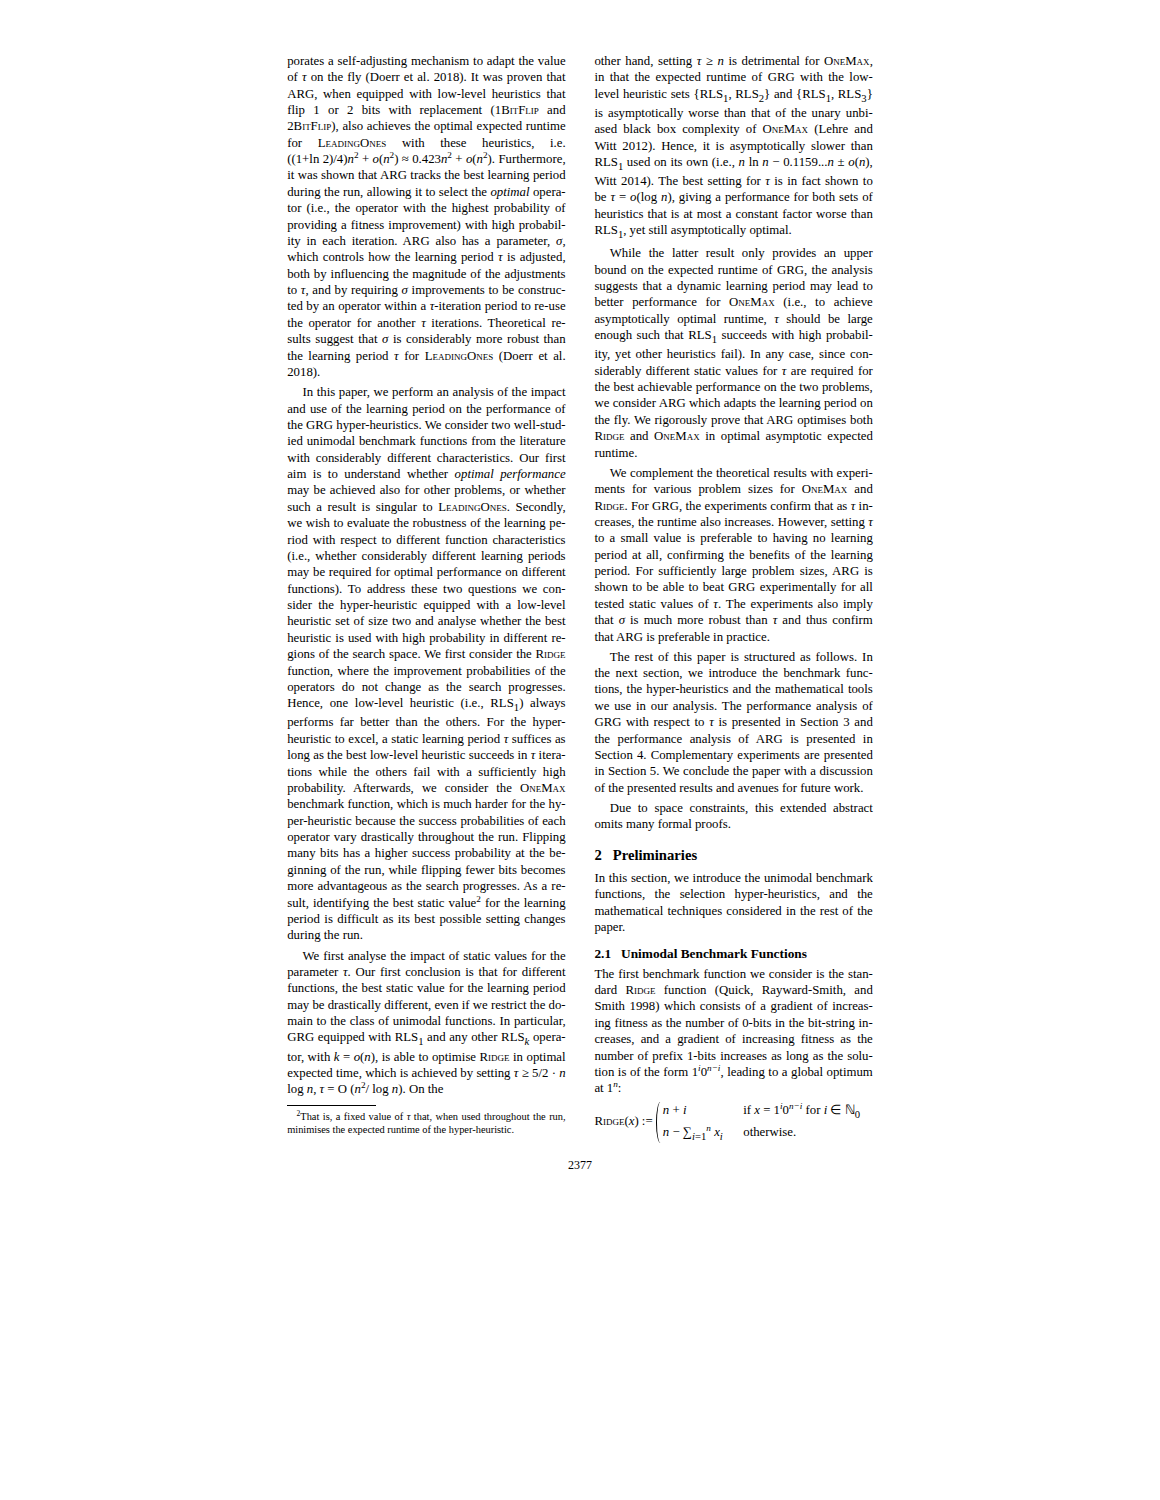porates a self-adjusting mechanism to adapt the value of τ on the fly (Doerr et al. 2018). It was proven that ARG, when equipped with low-level heuristics that flip 1 or 2 bits with replacement (1BitFlip and 2BitFlip), also achieves the optimal expected runtime for LeadingOnes with these heuristics, i.e. ((1+ln 2)/4)n2 + o(n2) ≈ 0.423n2 + o(n2). Furthermore, it was shown that ARG tracks the best learning period during the run, allowing it to select the optimal operator (i.e., the operator with the highest probability of providing a fitness improvement) with high probability in each iteration. ARG also has a parameter, σ, which controls how the learning period τ is adjusted, both by influencing the magnitude of the adjustments to τ, and by requiring σ improvements to be constructed by an operator within a τ-iteration period to re-use the operator for another τ iterations. Theoretical results suggest that σ is considerably more robust than the learning period τ for LeadingOnes (Doerr et al. 2018).
In this paper, we perform an analysis of the impact and use of the learning period on the performance of the GRG hyper-heuristics. We consider two well-studied unimodal benchmark functions from the literature with considerably different characteristics. Our first aim is to understand whether optimal performance may be achieved also for other problems, or whether such a result is singular to LeadingOnes. Secondly, we wish to evaluate the robustness of the learning period with respect to different function characteristics (i.e., whether considerably different learning periods may be required for optimal performance on different functions). To address these two questions we consider the hyper-heuristic equipped with a low-level heuristic set of size two and analyse whether the best heuristic is used with high probability in different regions of the search space. We first consider the Ridge function, where the improvement probabilities of the operators do not change as the search progresses. Hence, one low-level heuristic (i.e., RLS1) always performs far better than the others. For the hyper-heuristic to excel, a static learning period τ suffices as long as the best low-level heuristic succeeds in τ iterations while the others fail with a sufficiently high probability. Afterwards, we consider the OneMax benchmark function, which is much harder for the hyper-heuristic because the success probabilities of each operator vary drastically throughout the run. Flipping many bits has a higher success probability at the beginning of the run, while flipping fewer bits becomes more advantageous as the search progresses. As a result, identifying the best static value2 for the learning period is difficult as its best possible setting changes during the run.
We first analyse the impact of static values for the parameter τ. Our first conclusion is that for different functions, the best static value for the learning period may be drastically different, even if we restrict the domain to the class of unimodal functions. In particular, GRG equipped with RLS1 and any other RLSk operator, with k = o(n), is able to optimise Ridge in optimal expected time, which is achieved by setting τ ≥ 5/2 · n log n, τ = O (n2/ log n). On the
2That is, a fixed value of τ that, when used throughout the run, minimises the expected runtime of the hyper-heuristic.
other hand, setting τ ≥ n is detrimental for OneMax, in that the expected runtime of GRG with the low-level heuristic sets {RLS1, RLS2} and {RLS1, RLS3} is asymptotically worse than that of the unary unbiased black box complexity of OneMax (Lehre and Witt 2012). Hence, it is asymptotically slower than RLS1 used on its own (i.e., n ln n − 0.1159...n ± o(n), Witt 2014). The best setting for τ is in fact shown to be τ = o(log n), giving a performance for both sets of heuristics that is at most a constant factor worse than RLS1, yet still asymptotically optimal.
While the latter result only provides an upper bound on the expected runtime of GRG, the analysis suggests that a dynamic learning period may lead to better performance for OneMax (i.e., to achieve asymptotically optimal runtime, τ should be large enough such that RLS1 succeeds with high probability, yet other heuristics fail). In any case, since considerably different static values for τ are required for the best achievable performance on the two problems, we consider ARG which adapts the learning period on the fly. We rigorously prove that ARG optimises both Ridge and OneMax in optimal asymptotic expected runtime.
We complement the theoretical results with experiments for various problem sizes for OneMax and Ridge. For GRG, the experiments confirm that as τ increases, the runtime also increases. However, setting τ to a small value is preferable to having no learning period at all, confirming the benefits of the learning period. For sufficiently large problem sizes, ARG is shown to be able to beat GRG experimentally for all tested static values of τ. The experiments also imply that σ is much more robust than τ and thus confirm that ARG is preferable in practice.
The rest of this paper is structured as follows. In the next section, we introduce the benchmark functions, the hyper-heuristics and the mathematical tools we use in our analysis. The performance analysis of GRG with respect to τ is presented in Section 3 and the performance analysis of ARG is presented in Section 4. Complementary experiments are presented in Section 5. We conclude the paper with a discussion of the presented results and avenues for future work.
Due to space constraints, this extended abstract omits many formal proofs.
2 Preliminaries
In this section, we introduce the unimodal benchmark functions, the selection hyper-heuristics, and the mathematical techniques considered in the rest of the paper.
2.1 Unimodal Benchmark Functions
The first benchmark function we consider is the standard Ridge function (Quick, Rayward-Smith, and Smith 1998) which consists of a gradient of increasing fitness as the number of 0-bits in the bit-string increases, and a gradient of increasing fitness as the number of prefix 1-bits increases as long as the solution is of the form 1i0n−i, leading to a global optimum at 1n:
Ridge(x) := n + i if x = 1i0n−i for i ∈ ℕ0 n − ∑i=1n xi otherwise.
2377